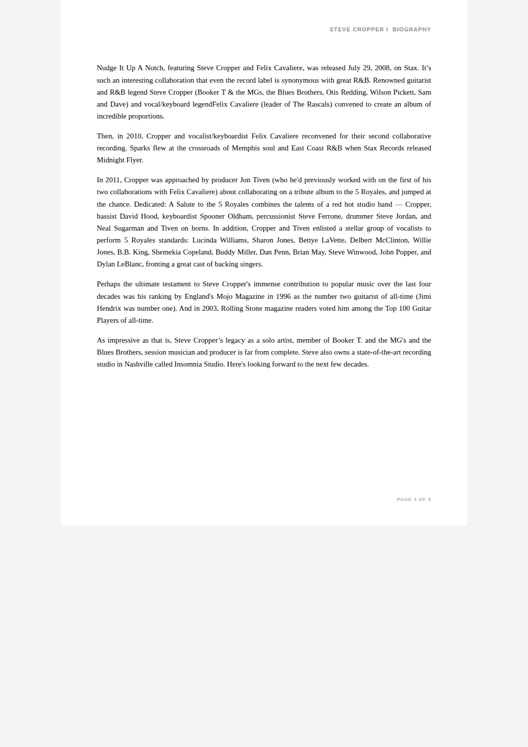STEVE CROPPER I BIOGRAPHY
Nudge It Up A Notch, featuring Steve Cropper and Felix Cavaliere, was released July 29, 2008, on Stax. It’s such an interesting collaboration that even the record label is synonymous with great R&B. Renowned guitarist and R&B legend Steve Cropper (Booker T & the MGs, the Blues Brothers, Otis Redding, Wilson Pickett, Sam and Dave) and vocal/keyboard legendFelix Cavaliere (leader of The Rascals) convened to create an album of incredible proportions.
Then, in 2010, Cropper and vocalist/keyboardist Felix Cavaliere reconvened for their second collaborative recording. Sparks flew at the crossroads of Memphis soul and East Coast R&B when Stax Records released Midnight Flyer.
In 2011, Cropper was approached by producer Jon Tiven (who he'd previously worked with on the first of his two collaborations with Felix Cavaliere) about collaborating on a tribute album to the 5 Royales, and jumped at the chance. Dedicated: A Salute to the 5 Royales combines the talents of a red hot studio band — Cropper, bassist David Hood, keyboardist Spooner Oldham, percussionist Steve Ferrone, drummer Steve Jordan, and Neal Sugarman and Tiven on horns. In addition, Cropper and Tiven enlisted a stellar group of vocalists to perform 5 Royales standards: Lucinda Williams, Sharon Jones, Bettye LaVette, Delbert McClinton, Willie Jones, B.B. King, Shemekia Copeland, Buddy Miller, Dan Penn, Brian May, Steve Winwood, John Popper, and Dylan LeBlanc, fronting a great cast of backing singers.
Perhaps the ultimate testament to Steve Cropper's immense contribution to popular music over the last four decades was his ranking by England's Mojo Magazine in 1996 as the number two guitarist of all-time (Jimi Hendrix was number one). And in 2003, Rolling Stone magazine readers voted him among the Top 100 Guitar Players of all-time.
As impressive as that is, Steve Cropper’s legacy as a solo artist, member of Booker T. and the MG's and the Blues Brothers, session musician and producer is far from complete. Steve also owns a state-of-the-art recording studio in Nashville called Insomnia Studio. Here's looking forward to the next few decades.
PAGE 3 OF 3